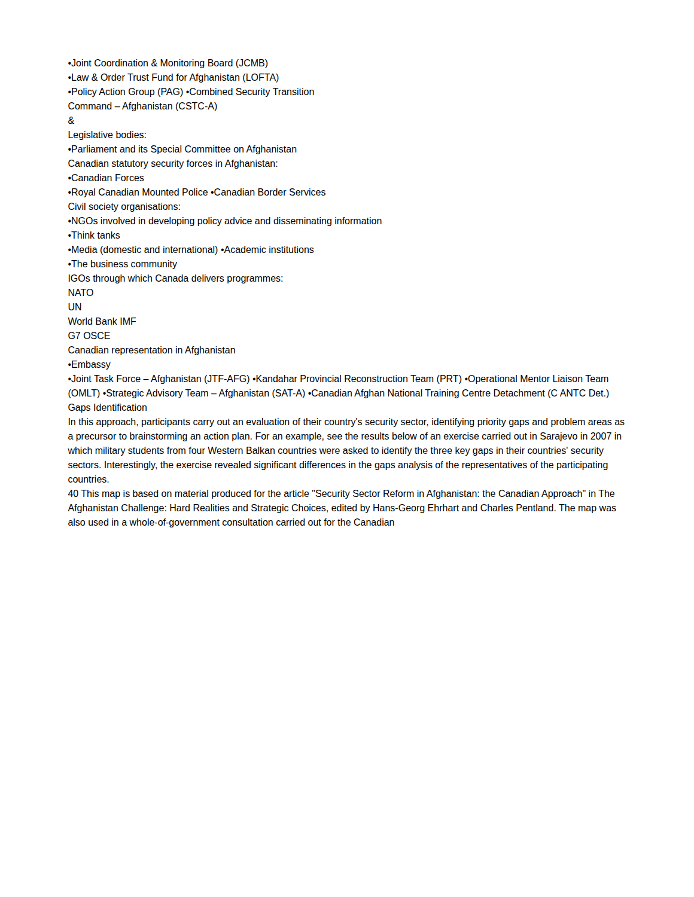•Joint Coordination & Monitoring Board (JCMB)
•Law & Order Trust Fund for Afghanistan (LOFTA)
•Policy Action Group (PAG) •Combined Security Transition
Command – Afghanistan (CSTC-A)
&
Legislative bodies:
•Parliament and its Special Committee on Afghanistan
Canadian statutory security forces in Afghanistan:
•Canadian Forces
•Royal Canadian Mounted Police •Canadian Border Services
Civil society organisations:
•NGOs involved in developing policy advice and disseminating information
•Think tanks
•Media (domestic and international) •Academic institutions
•The business community
IGOs through which Canada delivers programmes:
NATO
UN
World Bank IMF
G7 OSCE
Canadian representation in Afghanistan
•Embassy
•Joint Task Force – Afghanistan (JTF-AFG) •Kandahar Provincial Reconstruction Team (PRT) •Operational Mentor Liaison Team (OMLT) •Strategic Advisory Team – Afghanistan (SAT-A) •Canadian Afghan National Training Centre Detachment (C ANTC Det.)
Gaps Identification
In this approach, participants carry out an evaluation of their country's security sector, identifying priority gaps and problem areas as a precursor to brainstorming an action plan. For an example, see the results below of an exercise carried out in Sarajevo in 2007 in which military students from four Western Balkan countries were asked to identify the three key gaps in their countries' security sectors. Interestingly, the exercise revealed significant differences in the gaps analysis of the representatives of the participating countries.
40 This map is based on material produced for the article "Security Sector Reform in Afghanistan: the Canadian Approach" in The Afghanistan Challenge: Hard Realities and Strategic Choices, edited by Hans-Georg Ehrhart and Charles Pentland. The map was also used in a whole-of-government consultation carried out for the Canadian